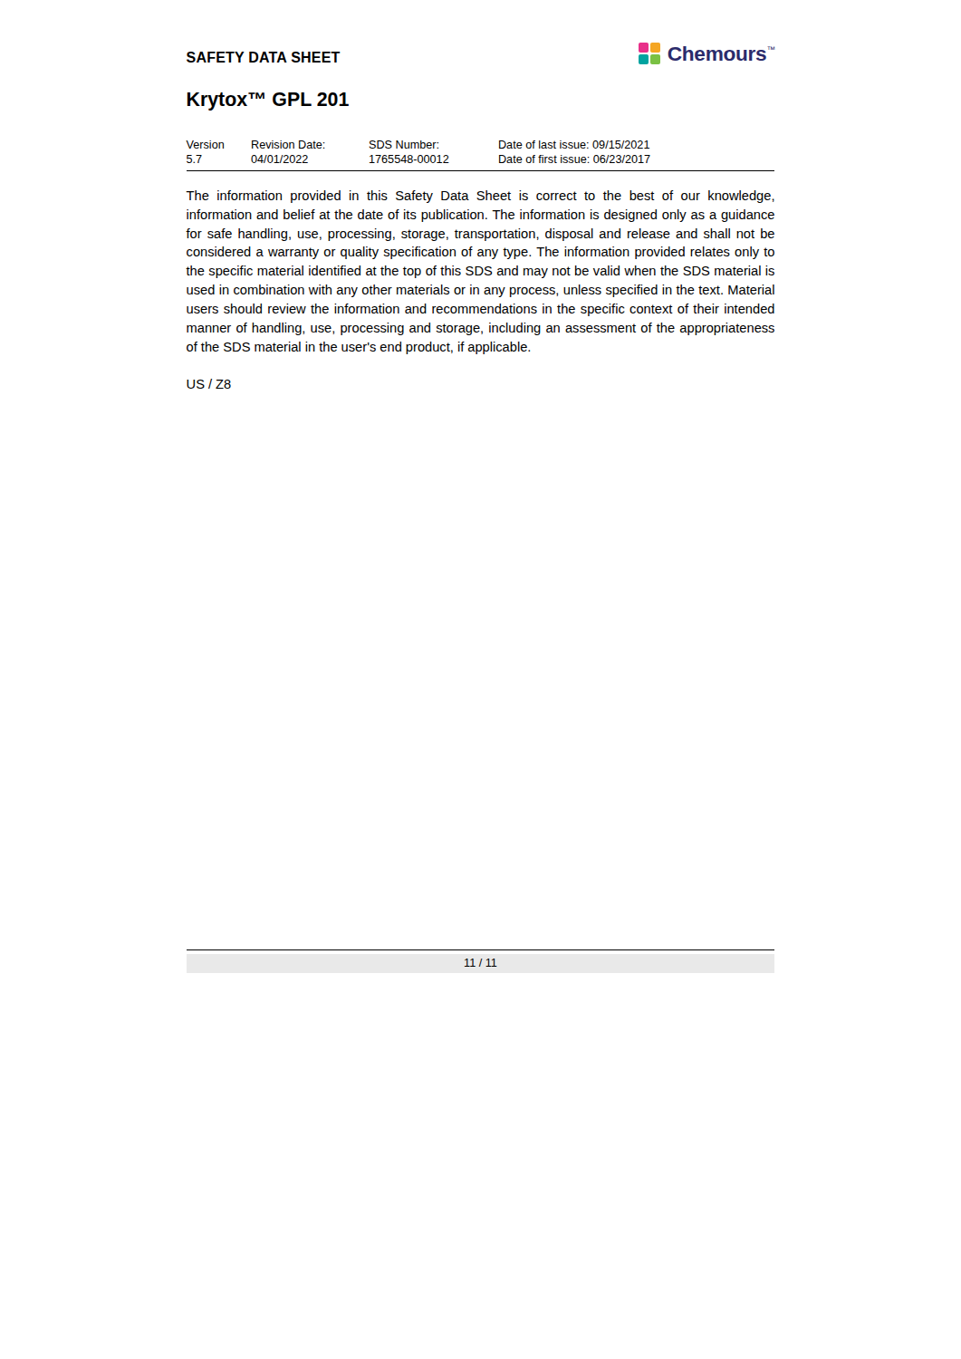Chemours™
SAFETY DATA SHEET
Krytox™ GPL 201
| Version 5.7 | Revision Date: 04/01/2022 | SDS Number: 1765548-00012 | Date of last issue: 09/15/2021 Date of first issue: 06/23/2017 |
The information provided in this Safety Data Sheet is correct to the best of our knowledge, information and belief at the date of its publication. The information is designed only as a guidance for safe handling, use, processing, storage, transportation, disposal and release and shall not be considered a warranty or quality specification of any type. The information provided relates only to the specific material identified at the top of this SDS and may not be valid when the SDS material is used in combination with any other materials or in any process, unless specified in the text. Material users should review the information and recommendations in the specific context of their intended manner of handling, use, processing and storage, including an assessment of the appropriateness of the SDS material in the user's end product, if applicable.
US / Z8
11 / 11